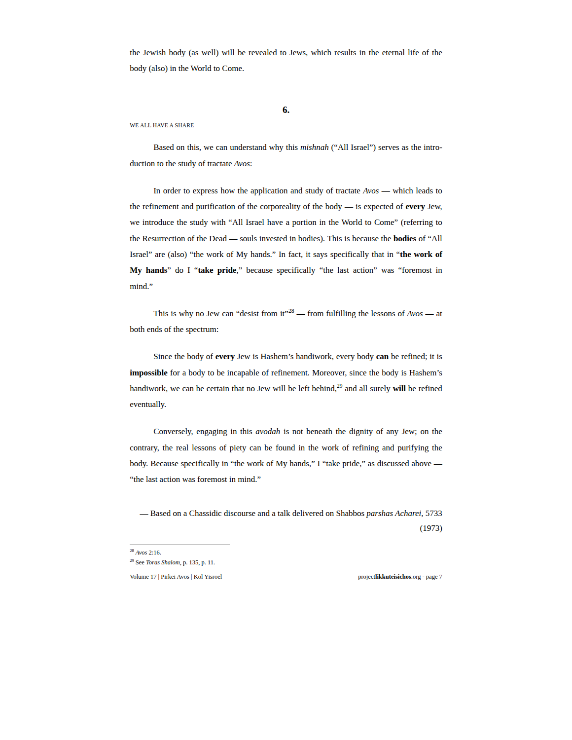the Jewish body (as well) will be revealed to Jews, which results in the eternal life of the body (also) in the World to Come.
6.
WE ALL HAVE A SHARE
Based on this, we can understand why this mishnah (“All Israel”) serves as the introduction to the study of tractate Avos:
In order to express how the application and study of tractate Avos — which leads to the refinement and purification of the corporeality of the body — is expected of every Jew, we introduce the study with “All Israel have a portion in the World to Come” (referring to the Resurrection of the Dead — souls invested in bodies). This is because the bodies of “All Israel” are (also) “the work of My hands.” In fact, it says specifically that in “the work of My hands” do I “take pride,” because specifically “the last action” was “foremost in mind.”
This is why no Jew can “desist from it”28 — from fulfilling the lessons of Avos — at both ends of the spectrum:
Since the body of every Jew is Hashem’s handiwork, every body can be refined; it is impossible for a body to be incapable of refinement. Moreover, since the body is Hashem’s handiwork, we can be certain that no Jew will be left behind,29 and all surely will be refined eventually.
Conversely, engaging in this avodah is not beneath the dignity of any Jew; on the contrary, the real lessons of piety can be found in the work of refining and purifying the body. Because specifically in “the work of My hands,” I “take pride,” as discussed above — “the last action was foremost in mind.”
— Based on a Chassidic discourse and a talk delivered on Shabbos parshas Acharei, 5733 (1973)
28 Avos 2:16.
29 See Toras Shalom, p. 135, p. 11.
Volume 17 | Pirkei Avos | Kol Yisroel
projectlikkuteisichos.org - page 7